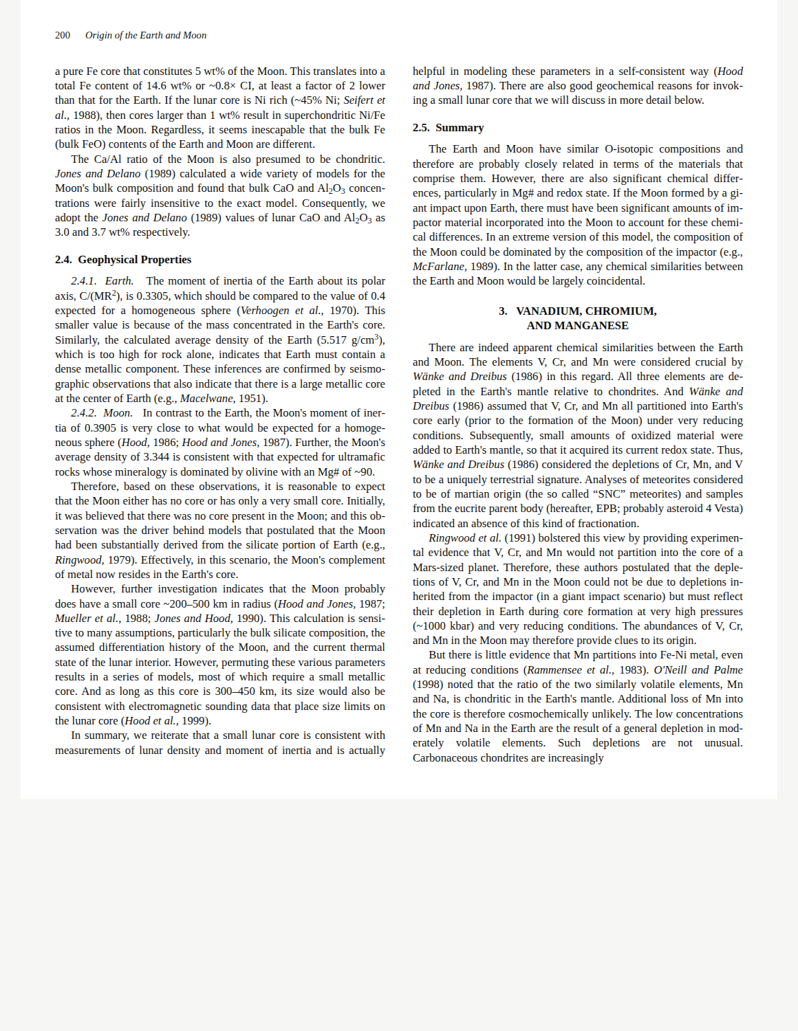200 Origin of the Earth and Moon
a pure Fe core that constitutes 5 wt% of the Moon. This translates into a total Fe content of 14.6 wt% or ~0.8× CI, at least a factor of 2 lower than that for the Earth. If the lunar core is Ni rich (~45% Ni; Seifert et al., 1988), then cores larger than 1 wt% result in superchondritic Ni/Fe ratios in the Moon. Regardless, it seems inescapable that the bulk Fe (bulk FeO) contents of the Earth and Moon are different.
The Ca/Al ratio of the Moon is also presumed to be chondritic. Jones and Delano (1989) calculated a wide variety of models for the Moon's bulk composition and found that bulk CaO and Al2O3 concentrations were fairly insensitive to the exact model. Consequently, we adopt the Jones and Delano (1989) values of lunar CaO and Al2O3 as 3.0 and 3.7 wt% respectively.
2.4. Geophysical Properties
2.4.1. Earth. The moment of inertia of the Earth about its polar axis, C/(MR2), is 0.3305, which should be compared to the value of 0.4 expected for a homogeneous sphere (Verhoogen et al., 1970). This smaller value is because of the mass concentrated in the Earth's core. Similarly, the calculated average density of the Earth (5.517 g/cm3), which is too high for rock alone, indicates that Earth must contain a dense metallic component. These inferences are confirmed by seismographic observations that also indicate that there is a large metallic core at the center of Earth (e.g., Macelwane, 1951).
2.4.2. Moon. In contrast to the Earth, the Moon's moment of inertia of 0.3905 is very close to what would be expected for a homogeneous sphere (Hood, 1986; Hood and Jones, 1987). Further, the Moon's average density of 3.344 is consistent with that expected for ultramafic rocks whose mineralogy is dominated by olivine with an Mg# of ~90.
Therefore, based on these observations, it is reasonable to expect that the Moon either has no core or has only a very small core. Initially, it was believed that there was no core present in the Moon; and this observation was the driver behind models that postulated that the Moon had been substantially derived from the silicate portion of Earth (e.g., Ringwood, 1979). Effectively, in this scenario, the Moon's complement of metal now resides in the Earth's core.
However, further investigation indicates that the Moon probably does have a small core ~200–500 km in radius (Hood and Jones, 1987; Mueller et al., 1988; Jones and Hood, 1990). This calculation is sensitive to many assumptions, particularly the bulk silicate composition, the assumed differentiation history of the Moon, and the current thermal state of the lunar interior. However, permuting these various parameters results in a series of models, most of which require a small metallic core. And as long as this core is 300–450 km, its size would also be consistent with electromagnetic sounding data that place size limits on the lunar core (Hood et al., 1999).
In summary, we reiterate that a small lunar core is consistent with measurements of lunar density and moment of inertia and is actually helpful in modeling these parameters in a self-consistent way (Hood and Jones, 1987). There are also good geochemical reasons for invoking a small lunar core that we will discuss in more detail below.
2.5. Summary
The Earth and Moon have similar O-isotopic compositions and therefore are probably closely related in terms of the materials that comprise them. However, there are also significant chemical differences, particularly in Mg# and redox state. If the Moon formed by a giant impact upon Earth, there must have been significant amounts of impactor material incorporated into the Moon to account for these chemical differences. In an extreme version of this model, the composition of the Moon could be dominated by the composition of the impactor (e.g., McFarlane, 1989). In the latter case, any chemical similarities between the Earth and Moon would be largely coincidental.
3. VANADIUM, CHROMIUM,
AND MANGANESE
There are indeed apparent chemical similarities between the Earth and Moon. The elements V, Cr, and Mn were considered crucial by Wänke and Dreibus (1986) in this regard. All three elements are depleted in the Earth's mantle relative to chondrites. And Wänke and Dreibus (1986) assumed that V, Cr, and Mn all partitioned into Earth's core early (prior to the formation of the Moon) under very reducing conditions. Subsequently, small amounts of oxidized material were added to Earth's mantle, so that it acquired its current redox state. Thus, Wänke and Dreibus (1986) considered the depletions of Cr, Mn, and V to be a uniquely terrestrial signature. Analyses of meteorites considered to be of martian origin (the so called “SNC” meteorites) and samples from the eucrite parent body (hereafter, EPB; probably asteroid 4 Vesta) indicated an absence of this kind of fractionation.
Ringwood et al. (1991) bolstered this view by providing experimental evidence that V, Cr, and Mn would not partition into the core of a Mars-sized planet. Therefore, these authors postulated that the depletions of V, Cr, and Mn in the Moon could not be due to depletions inherited from the impactor (in a giant impact scenario) but must reflect their depletion in Earth during core formation at very high pressures (~1000 kbar) and very reducing conditions. The abundances of V, Cr, and Mn in the Moon may therefore provide clues to its origin.
But there is little evidence that Mn partitions into Fe-Ni metal, even at reducing conditions (Rammensee et al., 1983). O'Neill and Palme (1998) noted that the ratio of the two similarly volatile elements, Mn and Na, is chondritic in the Earth's mantle. Additional loss of Mn into the core is therefore cosmochemically unlikely. The low concentrations of Mn and Na in the Earth are the result of a general depletion in moderately volatile elements. Such depletions are not unusual. Carbonaceous chondrites are increasingly